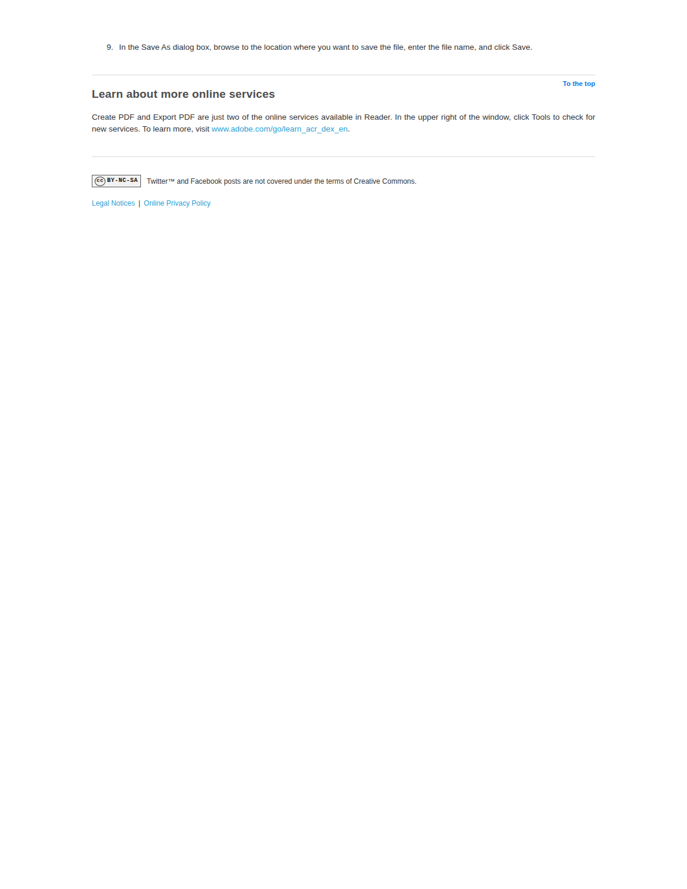In the Save As dialog box, browse to the location where you want to save the file, enter the file name, and click Save.
To the top
Learn about more online services
Create PDF and Export PDF are just two of the online services available in Reader. In the upper right of the window, click Tools to check for new services. To learn more, visit www.adobe.com/go/learn_acr_dex_en.
cc BY-NC-SA Twitter™ and Facebook posts are not covered under the terms of Creative Commons.
Legal Notices|Online Privacy Policy